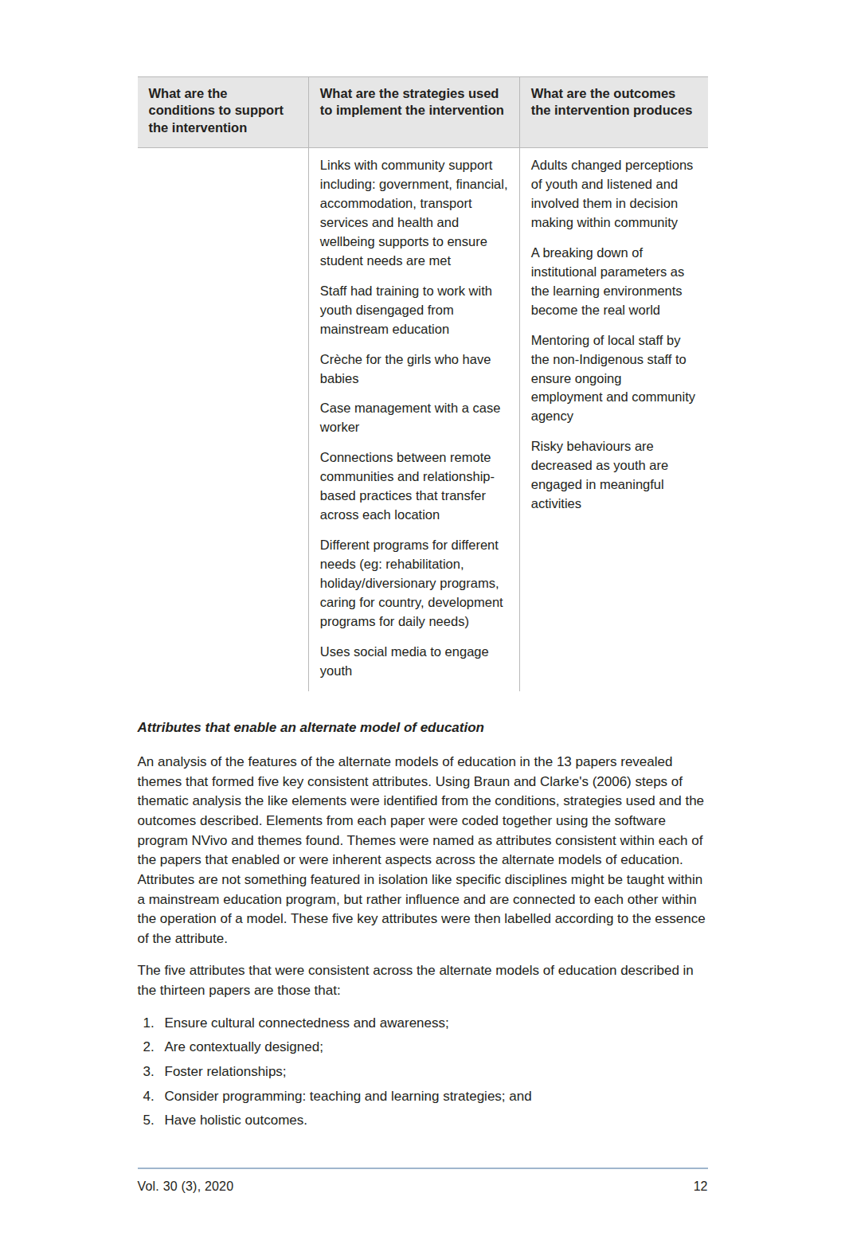| What are the conditions to support the intervention | What are the strategies used to implement the intervention | What are the outcomes the intervention produces |
| --- | --- | --- |
| | Links with community support including: government, financial, accommodation, transport services and health and wellbeing supports to ensure student needs are met Staff had training to work with youth disengaged from mainstream education Crèche for the girls who have babies Case management with a case worker Connections between remote communities and relationship-based practices that transfer across each location Different programs for different needs (eg: rehabilitation, holiday/diversionary programs, caring for country, development programs for daily needs) Uses social media to engage youth | Adults changed perceptions of youth and listened and involved them in decision making within community A breaking down of institutional parameters as the learning environments become the real world Mentoring of local staff by the non-Indigenous staff to ensure ongoing employment and community agency Risky behaviours are decreased as youth are engaged in meaningful activities |
Attributes that enable an alternate model of education
An analysis of the features of the alternate models of education in the 13 papers revealed themes that formed five key consistent attributes. Using Braun and Clarke's (2006) steps of thematic analysis the like elements were identified from the conditions, strategies used and the outcomes described. Elements from each paper were coded together using the software program NVivo and themes found. Themes were named as attributes consistent within each of the papers that enabled or were inherent aspects across the alternate models of education. Attributes are not something featured in isolation like specific disciplines might be taught within a mainstream education program, but rather influence and are connected to each other within the operation of a model. These five key attributes were then labelled according to the essence of the attribute.
The five attributes that were consistent across the alternate models of education described in the thirteen papers are those that:
Ensure cultural connectedness and awareness;
Are contextually designed;
Foster relationships;
Consider programming: teaching and learning strategies; and
Have holistic outcomes.
Vol. 30 (3), 2020 12